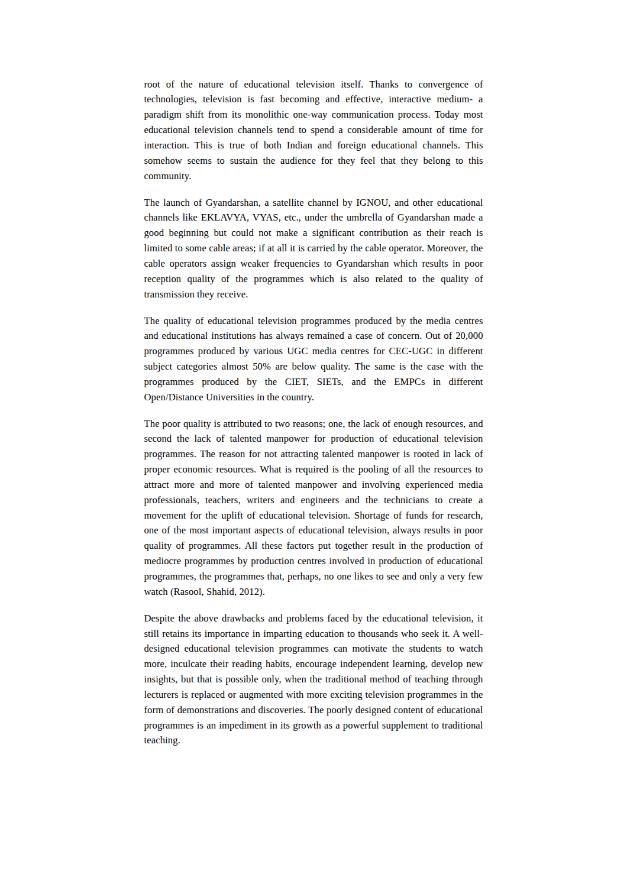root of the nature of educational television itself. Thanks to convergence of technologies, television is fast becoming and effective, interactive medium- a paradigm shift from its monolithic one-way communication process. Today most educational television channels tend to spend a considerable amount of time for interaction. This is true of both Indian and foreign educational channels. This somehow seems to sustain the audience for they feel that they belong to this community.
The launch of Gyandarshan, a satellite channel by IGNOU, and other educational channels like EKLAVYA, VYAS, etc., under the umbrella of Gyandarshan made a good beginning but could not make a significant contribution as their reach is limited to some cable areas; if at all it is carried by the cable operator. Moreover, the cable operators assign weaker frequencies to Gyandarshan which results in poor reception quality of the programmes which is also related to the quality of transmission they receive.
The quality of educational television programmes produced by the media centres and educational institutions has always remained a case of concern. Out of 20,000 programmes produced by various UGC media centres for CEC-UGC in different subject categories almost 50% are below quality. The same is the case with the programmes produced by the CIET, SIETs, and the EMPCs in different Open/Distance Universities in the country.
The poor quality is attributed to two reasons; one, the lack of enough resources, and second the lack of talented manpower for production of educational television programmes. The reason for not attracting talented manpower is rooted in lack of proper economic resources. What is required is the pooling of all the resources to attract more and more of talented manpower and involving experienced media professionals, teachers, writers and engineers and the technicians to create a movement for the uplift of educational television. Shortage of funds for research, one of the most important aspects of educational television, always results in poor quality of programmes. All these factors put together result in the production of mediocre programmes by production centres involved in production of educational programmes, the programmes that, perhaps, no one likes to see and only a very few watch (Rasool, Shahid, 2012).
Despite the above drawbacks and problems faced by the educational television, it still retains its importance in imparting education to thousands who seek it. A well-designed educational television programmes can motivate the students to watch more, inculcate their reading habits, encourage independent learning, develop new insights, but that is possible only, when the traditional method of teaching through lecturers is replaced or augmented with more exciting television programmes in the form of demonstrations and discoveries. The poorly designed content of educational programmes is an impediment in its growth as a powerful supplement to traditional teaching.